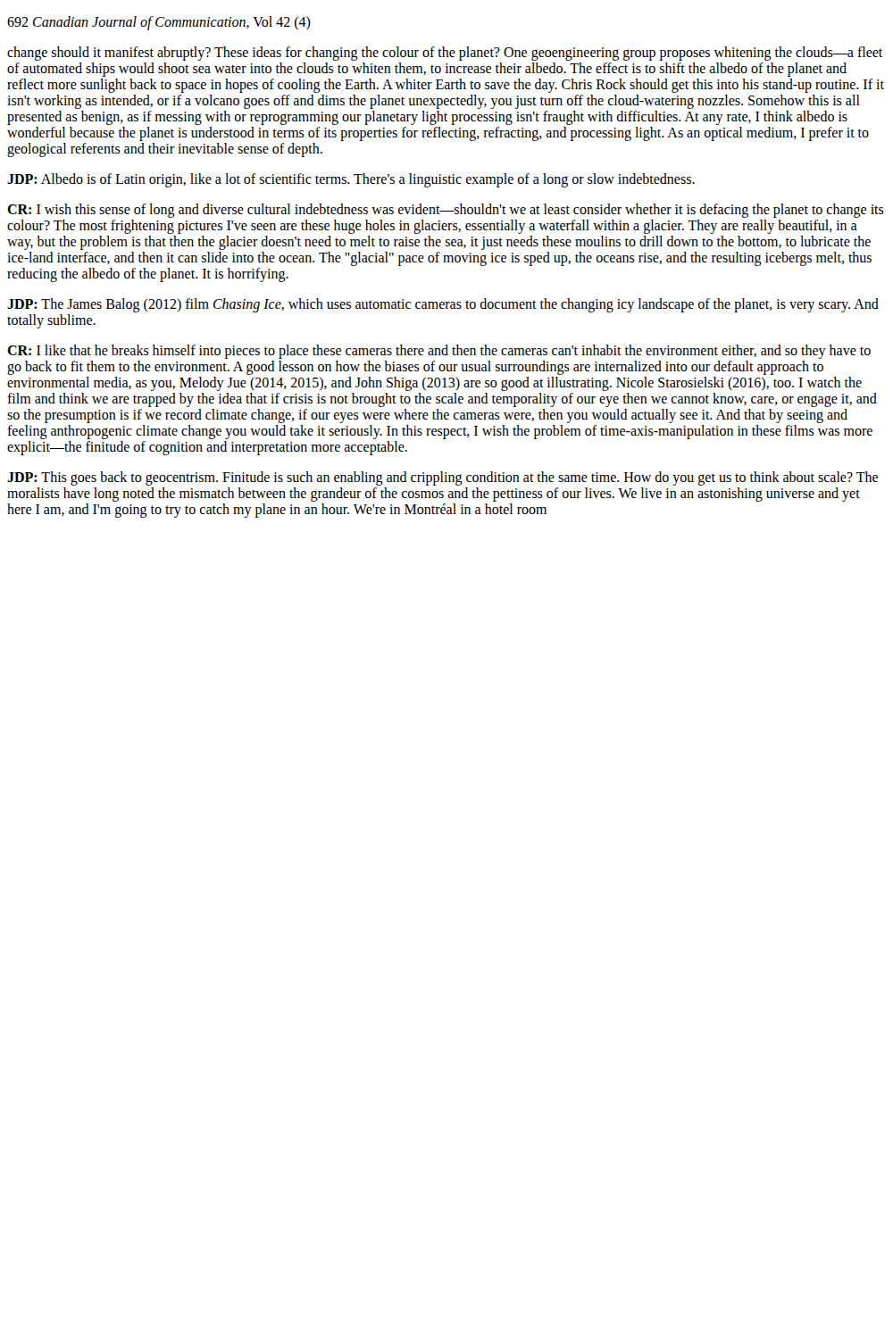692 Canadian Journal of Communication, Vol 42 (4)
change should it manifest abruptly? These ideas for changing the colour of the planet? One geoengineering group proposes whitening the clouds—a fleet of automated ships would shoot sea water into the clouds to whiten them, to increase their albedo. The effect is to shift the albedo of the planet and reflect more sunlight back to space in hopes of cooling the Earth. A whiter Earth to save the day. Chris Rock should get this into his stand-up routine. If it isn't working as intended, or if a volcano goes off and dims the planet unexpectedly, you just turn off the cloud-watering nozzles. Somehow this is all presented as benign, as if messing with or reprogramming our planetary light processing isn't fraught with difficulties. At any rate, I think albedo is wonderful because the planet is understood in terms of its properties for reflecting, refracting, and processing light. As an optical medium, I prefer it to geological referents and their inevitable sense of depth.
JDP: Albedo is of Latin origin, like a lot of scientific terms. There's a linguistic example of a long or slow indebtedness.
CR: I wish this sense of long and diverse cultural indebtedness was evident—shouldn't we at least consider whether it is defacing the planet to change its colour? The most frightening pictures I've seen are these huge holes in glaciers, essentially a waterfall within a glacier. They are really beautiful, in a way, but the problem is that then the glacier doesn't need to melt to raise the sea, it just needs these moulins to drill down to the bottom, to lubricate the ice-land interface, and then it can slide into the ocean. The "glacial" pace of moving ice is sped up, the oceans rise, and the resulting icebergs melt, thus reducing the albedo of the planet. It is horrifying.
JDP: The James Balog (2012) film Chasing Ice, which uses automatic cameras to document the changing icy landscape of the planet, is very scary. And totally sublime.
CR: I like that he breaks himself into pieces to place these cameras there and then the cameras can't inhabit the environment either, and so they have to go back to fit them to the environment. A good lesson on how the biases of our usual surroundings are internalized into our default approach to environmental media, as you, Melody Jue (2014, 2015), and John Shiga (2013) are so good at illustrating. Nicole Starosielski (2016), too. I watch the film and think we are trapped by the idea that if crisis is not brought to the scale and temporality of our eye then we cannot know, care, or engage it, and so the presumption is if we record climate change, if our eyes were where the cameras were, then you would actually see it. And that by seeing and feeling anthropogenic climate change you would take it seriously. In this respect, I wish the problem of time-axis-manipulation in these films was more explicit—the finitude of cognition and interpretation more acceptable.
JDP: This goes back to geocentrism. Finitude is such an enabling and crippling condition at the same time. How do you get us to think about scale? The moralists have long noted the mismatch between the grandeur of the cosmos and the pettiness of our lives. We live in an astonishing universe and yet here I am, and I'm going to try to catch my plane in an hour. We're in Montréal in a hotel room